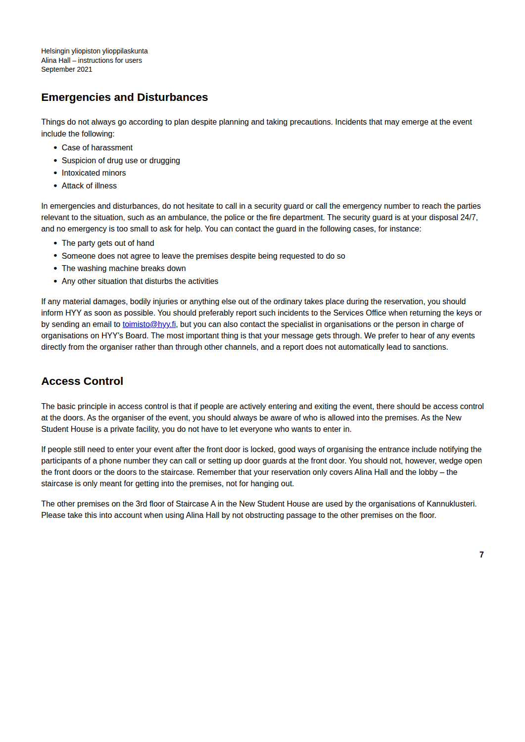Helsingin yliopiston ylioppilaskunta
Alina Hall – instructions for users
September 2021
Emergencies and Disturbances
Things do not always go according to plan despite planning and taking precautions. Incidents that may emerge at the event include the following:
Case of harassment
Suspicion of drug use or drugging
Intoxicated minors
Attack of illness
In emergencies and disturbances, do not hesitate to call in a security guard or call the emergency number to reach the parties relevant to the situation, such as an ambulance, the police or the fire department. The security guard is at your disposal 24/7, and no emergency is too small to ask for help. You can contact the guard in the following cases, for instance:
The party gets out of hand
Someone does not agree to leave the premises despite being requested to do so
The washing machine breaks down
Any other situation that disturbs the activities
If any material damages, bodily injuries or anything else out of the ordinary takes place during the reservation, you should inform HYY as soon as possible. You should preferably report such incidents to the Services Office when returning the keys or by sending an email to toimisto@hyy.fi, but you can also contact the specialist in organisations or the person in charge of organisations on HYY's Board. The most important thing is that your message gets through. We prefer to hear of any events directly from the organiser rather than through other channels, and a report does not automatically lead to sanctions.
Access Control
The basic principle in access control is that if people are actively entering and exiting the event, there should be access control at the doors. As the organiser of the event, you should always be aware of who is allowed into the premises. As the New Student House is a private facility, you do not have to let everyone who wants to enter in.
If people still need to enter your event after the front door is locked, good ways of organising the entrance include notifying the participants of a phone number they can call or setting up door guards at the front door. You should not, however, wedge open the front doors or the doors to the staircase. Remember that your reservation only covers Alina Hall and the lobby – the staircase is only meant for getting into the premises, not for hanging out.
The other premises on the 3rd floor of Staircase A in the New Student House are used by the organisations of Kannuklusteri. Please take this into account when using Alina Hall by not obstructing passage to the other premises on the floor.
7